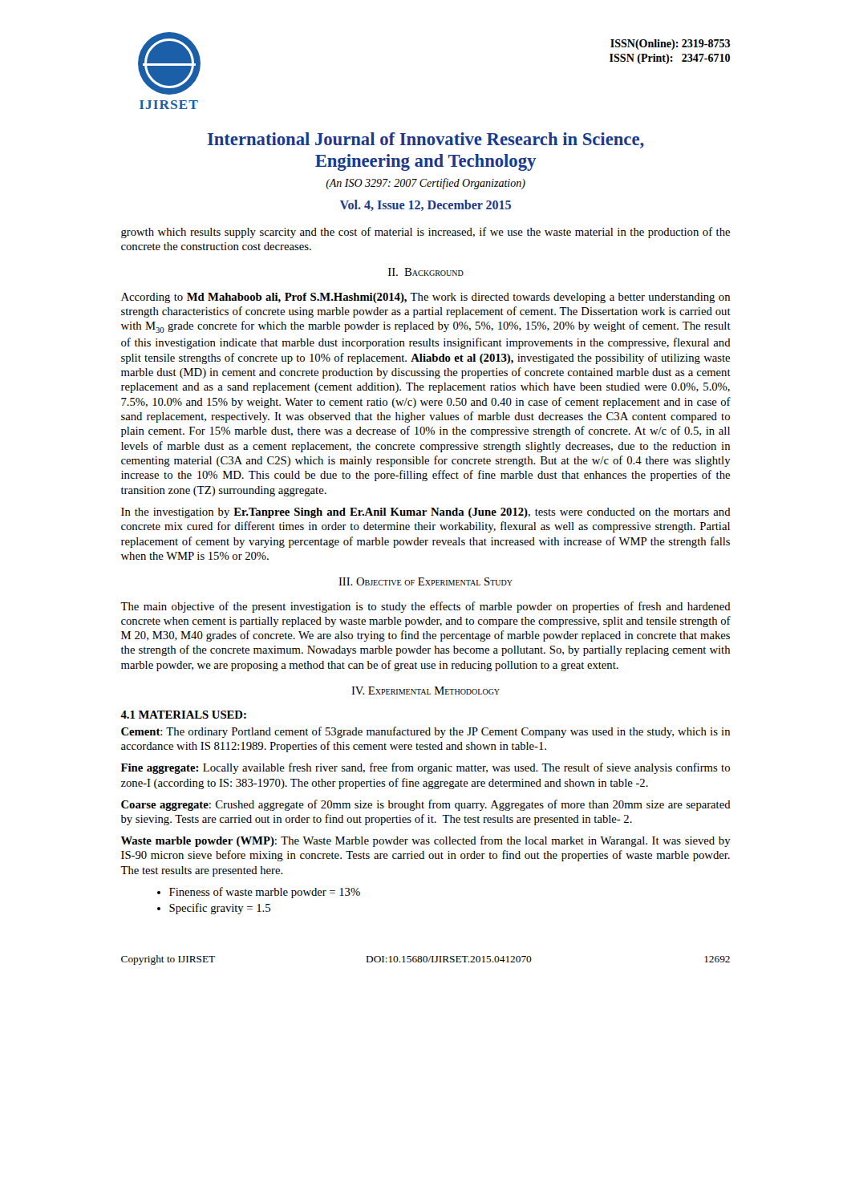IJIRSET
ISSN(Online): 2319-8753 ISSN (Print): 2347-6710
International Journal of Innovative Research in Science, Engineering and Technology
(An ISO 3297: 2007 Certified Organization)
Vol. 4, Issue 12, December 2015
growth which results supply scarcity and the cost of material is increased, if we use the waste material in the production of the concrete the construction cost decreases.
II. Background
According to Md Mahaboob ali, Prof S.M.Hashmi(2014), The work is directed towards developing a better understanding on strength characteristics of concrete using marble powder as a partial replacement of cement. The Dissertation work is carried out with M30 grade concrete for which the marble powder is replaced by 0%, 5%, 10%, 15%, 20% by weight of cement. The result of this investigation indicate that marble dust incorporation results insignificant improvements in the compressive, flexural and split tensile strengths of concrete up to 10% of replacement. Aliabdo et al (2013), investigated the possibility of utilizing waste marble dust (MD) in cement and concrete production by discussing the properties of concrete contained marble dust as a cement replacement and as a sand replacement (cement addition). The replacement ratios which have been studied were 0.0%, 5.0%, 7.5%, 10.0% and 15% by weight. Water to cement ratio (w/c) were 0.50 and 0.40 in case of cement replacement and in case of sand replacement, respectively. It was observed that the higher values of marble dust decreases the C3A content compared to plain cement. For 15% marble dust, there was a decrease of 10% in the compressive strength of concrete. At w/c of 0.5, in all levels of marble dust as a cement replacement, the concrete compressive strength slightly decreases, due to the reduction in cementing material (C3A and C2S) which is mainly responsible for concrete strength. But at the w/c of 0.4 there was slightly increase to the 10% MD. This could be due to the pore-filling effect of fine marble dust that enhances the properties of the transition zone (TZ) surrounding aggregate.
In the investigation by Er.Tanpree Singh and Er.Anil Kumar Nanda (June 2012), tests were conducted on the mortars and concrete mix cured for different times in order to determine their workability, flexural as well as compressive strength. Partial replacement of cement by varying percentage of marble powder reveals that increased with increase of WMP the strength falls when the WMP is 15% or 20%.
III. Objective of Experimental Study
The main objective of the present investigation is to study the effects of marble powder on properties of fresh and hardened concrete when cement is partially replaced by waste marble powder, and to compare the compressive, split and tensile strength of M 20, M30, M40 grades of concrete. We are also trying to find the percentage of marble powder replaced in concrete that makes the strength of the concrete maximum. Nowadays marble powder has become a pollutant. So, by partially replacing cement with marble powder, we are proposing a method that can be of great use in reducing pollution to a great extent.
IV. Experimental Methodology
4.1 MATERIALS USED:
Cement: The ordinary Portland cement of 53grade manufactured by the JP Cement Company was used in the study, which is in accordance with IS 8112:1989. Properties of this cement were tested and shown in table-1.
Fine aggregate: Locally available fresh river sand, free from organic matter, was used. The result of sieve analysis confirms to zone-I (according to IS: 383-1970). The other properties of fine aggregate are determined and shown in table -2.
Coarse aggregate: Crushed aggregate of 20mm size is brought from quarry. Aggregates of more than 20mm size are separated by sieving. Tests are carried out in order to find out properties of it. The test results are presented in table- 2.
Waste marble powder (WMP): The Waste Marble powder was collected from the local market in Warangal. It was sieved by IS-90 micron sieve before mixing in concrete. Tests are carried out in order to find out the properties of waste marble powder. The test results are presented here.
Fineness of waste marble powder = 13%
Specific gravity = 1.5
Copyright to IJIRSET
DOI:10.15680/IJIRSET.2015.0412070
12692